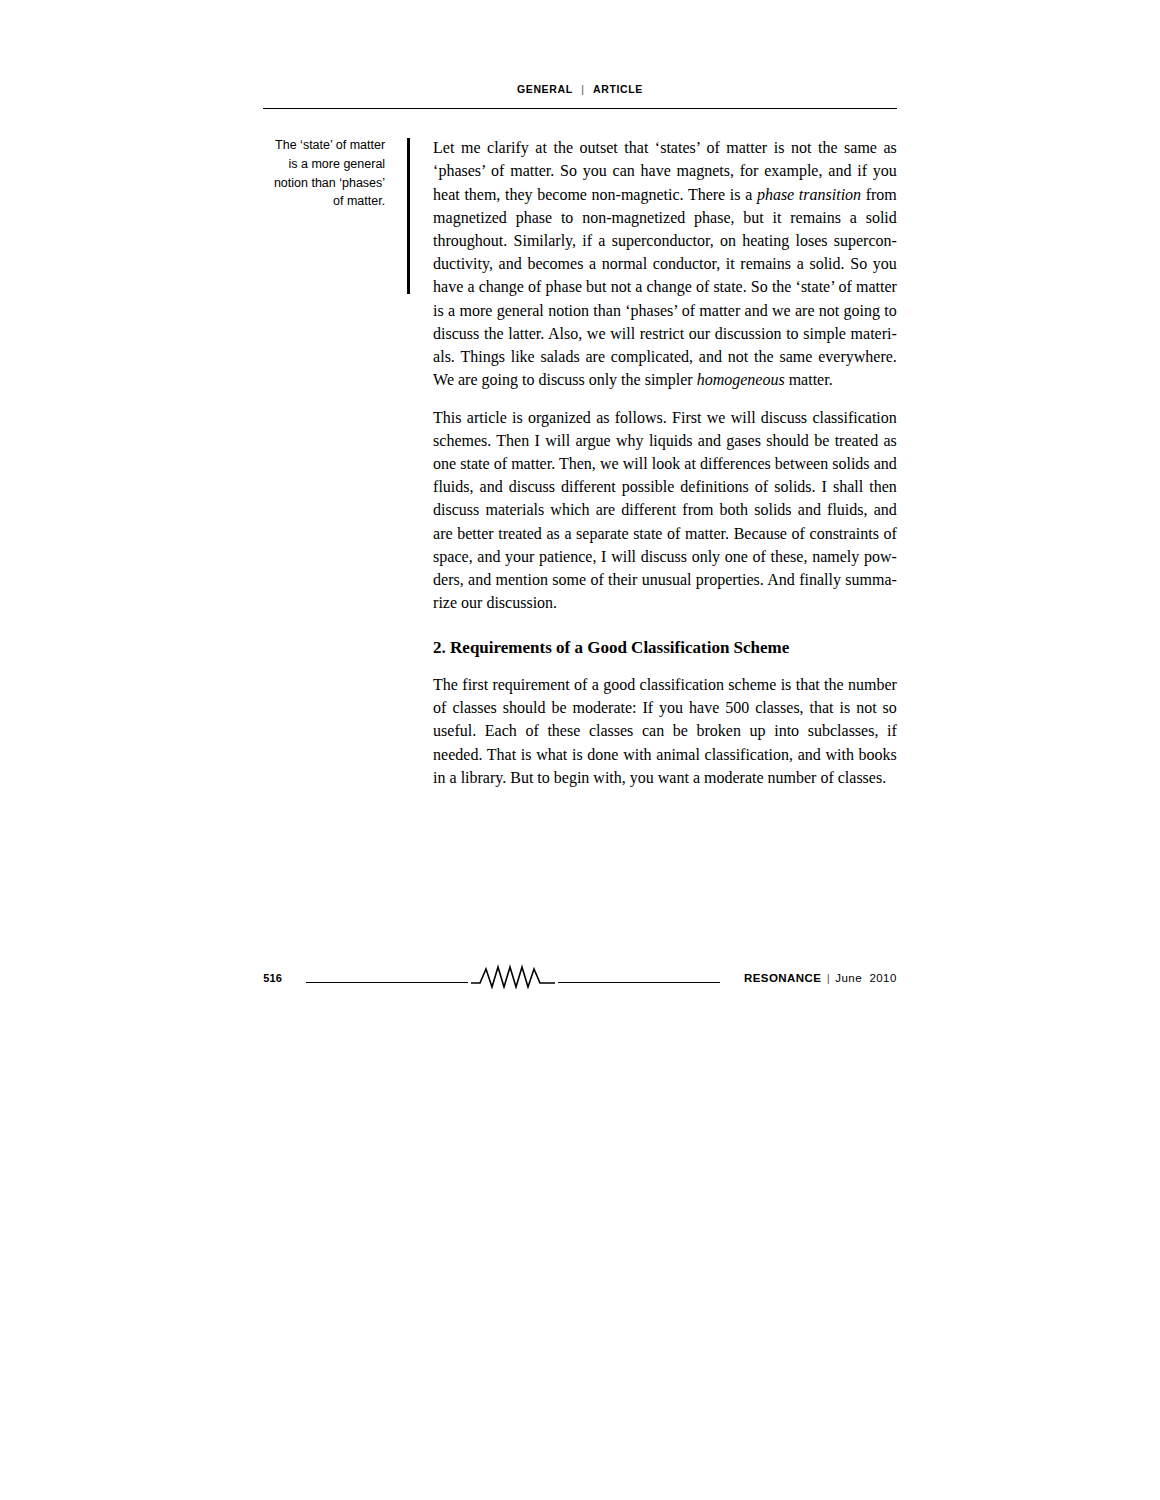GENERAL | ARTICLE
The ‘state’ of matter is a more general notion than ‘phases’ of matter.
Let me clarify at the outset that ‘states’ of matter is not the same as ‘phases’ of matter. So you can have magnets, for example, and if you heat them, they become non-magnetic. There is a phase transition from magnetized phase to non-magnetized phase, but it remains a solid throughout. Similarly, if a superconductor, on heating loses superconductivity, and becomes a normal conductor, it remains a solid. So you have a change of phase but not a change of state. So the ‘state’ of matter is a more general notion than ‘phases’ of matter and we are not going to discuss the latter. Also, we will restrict our discussion to simple materials. Things like salads are complicated, and not the same everywhere. We are going to discuss only the simpler homogeneous matter.
This article is organized as follows. First we will discuss classification schemes. Then I will argue why liquids and gases should be treated as one state of matter. Then, we will look at differences between solids and fluids, and discuss different possible definitions of solids. I shall then discuss materials which are different from both solids and fluids, and are better treated as a separate state of matter. Because of constraints of space, and your patience, I will discuss only one of these, namely powders, and mention some of their unusual properties. And finally summarize our discussion.
2. Requirements of a Good Classification Scheme
The first requirement of a good classification scheme is that the number of classes should be moderate: If you have 500 classes, that is not so useful. Each of these classes can be broken up into subclasses, if needed. That is what is done with animal classification, and with books in a library. But to begin with, you want a moderate number of classes.
516
RESONANCE|June 2010